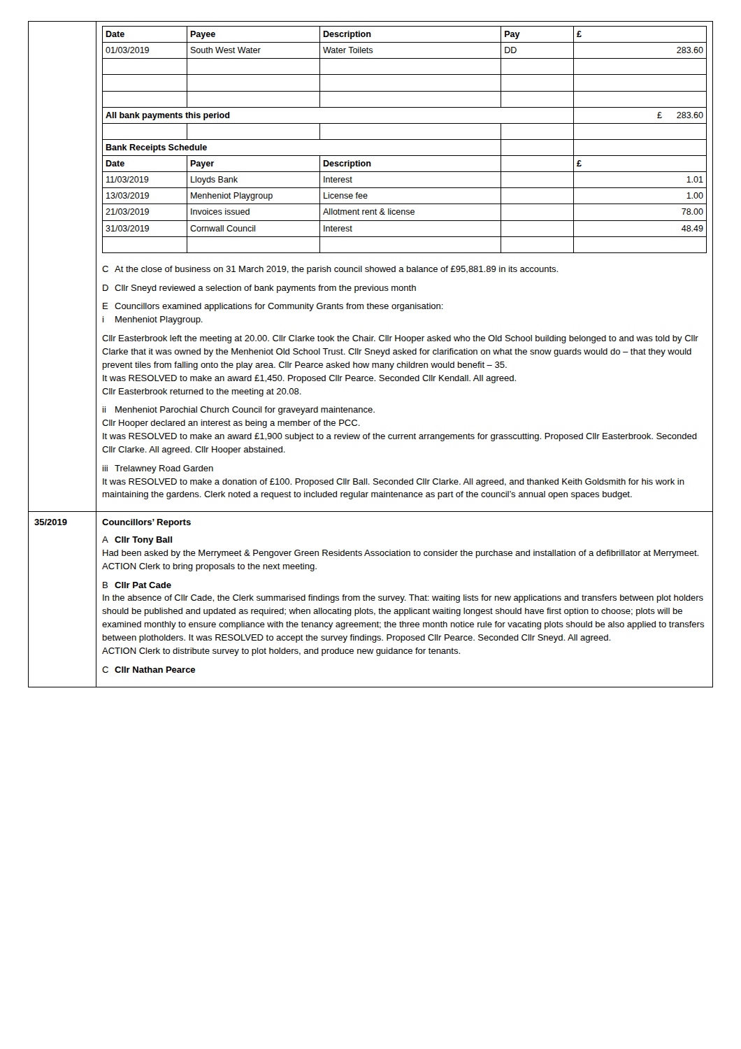| | / Date / Payee / Description / Pay / £ / / --- / --- / --- / --- / --- / / 01/03/2019 / South West Water / Water Toilets / DD / 283.60 / / All bank payments this period / £ 283.60 / / Bank Receipts Schedule / / / / Date / Payer / Description / / £ / / 11/03/2019 / Lloyds Bank / Interest / / 1.01 / / 13/03/2019 / Menheniot Playgroup / License fee / / 1.00 / / 21/03/2019 / Invoices issued / Allotment rent & license / / 78.00 / / 31/03/2019 / Cornwall Council / Interest / / 48.49 / C At the close of business on 31 March 2019, the parish council showed a balance of £95,881.89 in its accounts. D Cllr Sneyd reviewed a selection of bank payments from the previous month E Councillors examined applications for Community Grants from these organisation: i Menheniot Playgroup. Cllr Easterbrook left the meeting at 20.00. Cllr Clarke took the Chair. Cllr Hooper asked who the Old School building belonged to and was told by Cllr Clarke that it was owned by the Menheniot Old School Trust. Cllr Sneyd asked for clarification on what the snow guards would do – that they would prevent tiles from falling onto the play area. Cllr Pearce asked how many children would benefit – 35. It was RESOLVED to make an award £1,450. Proposed Cllr Pearce. Seconded Cllr Kendall. All agreed. Cllr Easterbrook returned to the meeting at 20.08. ii Menheniot Parochial Church Council for graveyard maintenance. Cllr Hooper declared an interest as being a member of the PCC. It was RESOLVED to make an award £1,900 subject to a review of the current arrangements for grasscutting. Proposed Cllr Easterbrook. Seconded Cllr Clarke. All agreed. Cllr Hooper abstained. iii Trelawney Road Garden It was RESOLVED to make a donation of £100. Proposed Cllr Ball. Seconded Cllr Clarke. All agreed, and thanked Keith Goldsmith for his work in maintaining the gardens. Clerk noted a request to included regular maintenance as part of the council’s annual open spaces budget. |
| 35/2019 | Councillors’ Reports A Cllr Tony Ball Had been asked by the Merrymeet & Pengover Green Residents Association to consider the purchase and installation of a defibrillator at Merrymeet. ACTION Clerk to bring proposals to the next meeting. B Cllr Pat Cade In the absence of Cllr Cade, the Clerk summarised findings from the survey. That: waiting lists for new applications and transfers between plot holders should be published and updated as required; when allocating plots, the applicant waiting longest should have first option to choose; plots will be examined monthly to ensure compliance with the tenancy agreement; the three month notice rule for vacating plots should be also applied to transfers between plotholders. It was RESOLVED to accept the survey findings. Proposed Cllr Pearce. Seconded Cllr Sneyd. All agreed. ACTION Clerk to distribute survey to plot holders, and produce new guidance for tenants. C Cllr Nathan Pearce |